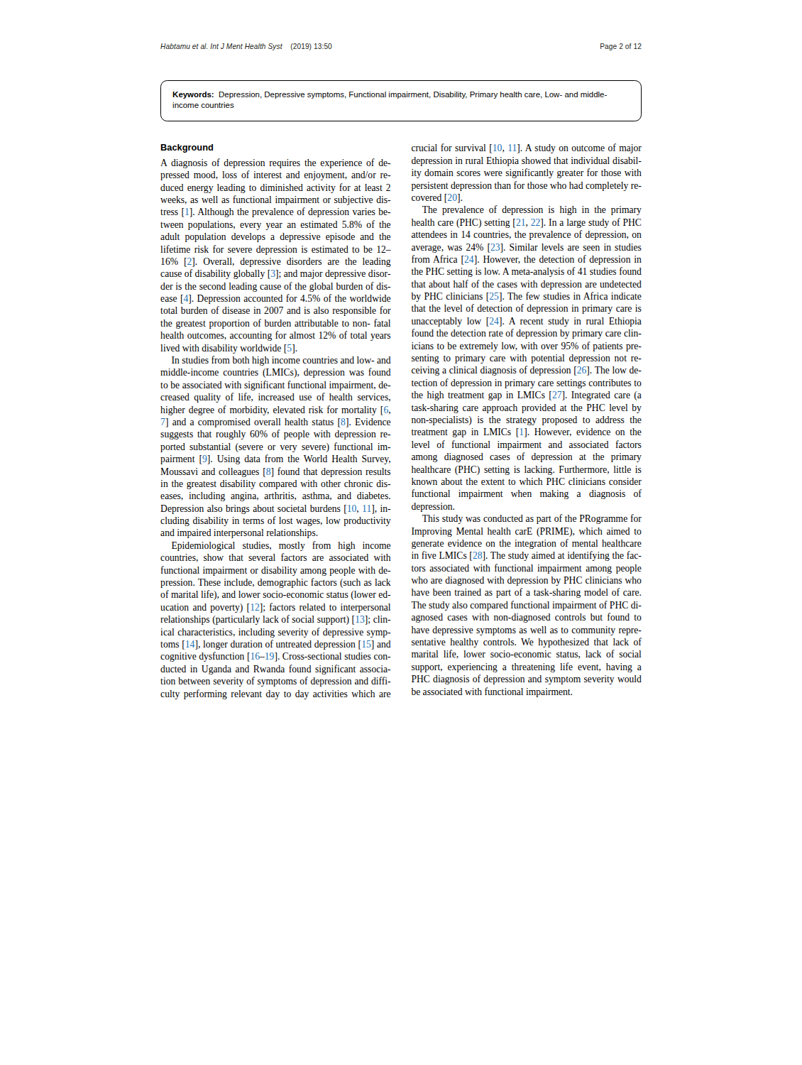Habtamu et al. Int J Ment Health Syst (2019) 13:50
Page 2 of 12
Keywords: Depression, Depressive symptoms, Functional impairment, Disability, Primary health care, Low- and middle-income countries
Background
A diagnosis of depression requires the experience of depressed mood, loss of interest and enjoyment, and/or reduced energy leading to diminished activity for at least 2 weeks, as well as functional impairment or subjective distress [1]. Although the prevalence of depression varies between populations, every year an estimated 5.8% of the adult population develops a depressive episode and the lifetime risk for severe depression is estimated to be 12–16% [2]. Overall, depressive disorders are the leading cause of disability globally [3]; and major depressive disorder is the second leading cause of the global burden of disease [4]. Depression accounted for 4.5% of the worldwide total burden of disease in 2007 and is also responsible for the greatest proportion of burden attributable to non- fatal health outcomes, accounting for almost 12% of total years lived with disability worldwide [5].
In studies from both high income countries and low- and middle-income countries (LMICs), depression was found to be associated with significant functional impairment, decreased quality of life, increased use of health services, higher degree of morbidity, elevated risk for mortality [6, 7] and a compromised overall health status [8]. Evidence suggests that roughly 60% of people with depression reported substantial (severe or very severe) functional impairment [9]. Using data from the World Health Survey, Moussavi and colleagues [8] found that depression results in the greatest disability compared with other chronic diseases, including angina, arthritis, asthma, and diabetes. Depression also brings about societal burdens [10, 11], including disability in terms of lost wages, low productivity and impaired interpersonal relationships.
Epidemiological studies, mostly from high income countries, show that several factors are associated with functional impairment or disability among people with depression. These include, demographic factors (such as lack of marital life), and lower socio-economic status (lower education and poverty) [12]; factors related to interpersonal relationships (particularly lack of social support) [13]; clinical characteristics, including severity of depressive symptoms [14], longer duration of untreated depression [15] and cognitive dysfunction [16–19]. Cross-sectional studies conducted in Uganda and Rwanda found significant association between severity of symptoms of depression and difficulty performing relevant day to day activities which are crucial for survival [10, 11]. A study on outcome of major depression in rural Ethiopia showed that individual disability domain scores were significantly greater for those with persistent depression than for those who had completely recovered [20].
The prevalence of depression is high in the primary health care (PHC) setting [21, 22]. In a large study of PHC attendees in 14 countries, the prevalence of depression, on average, was 24% [23]. Similar levels are seen in studies from Africa [24]. However, the detection of depression in the PHC setting is low. A meta-analysis of 41 studies found that about half of the cases with depression are undetected by PHC clinicians [25]. The few studies in Africa indicate that the level of detection of depression in primary care is unacceptably low [24]. A recent study in rural Ethiopia found the detection rate of depression by primary care clinicians to be extremely low, with over 95% of patients presenting to primary care with potential depression not receiving a clinical diagnosis of depression [26]. The low detection of depression in primary care settings contributes to the high treatment gap in LMICs [27]. Integrated care (a task-sharing care approach provided at the PHC level by non-specialists) is the strategy proposed to address the treatment gap in LMICs [1]. However, evidence on the level of functional impairment and associated factors among diagnosed cases of depression at the primary healthcare (PHC) setting is lacking. Furthermore, little is known about the extent to which PHC clinicians consider functional impairment when making a diagnosis of depression.
This study was conducted as part of the PRogramme for Improving Mental health carE (PRIME), which aimed to generate evidence on the integration of mental healthcare in five LMICs [28]. The study aimed at identifying the factors associated with functional impairment among people who are diagnosed with depression by PHC clinicians who have been trained as part of a task-sharing model of care. The study also compared functional impairment of PHC diagnosed cases with non-diagnosed controls but found to have depressive symptoms as well as to community representative healthy controls. We hypothesized that lack of marital life, lower socio-economic status, lack of social support, experiencing a threatening life event, having a PHC diagnosis of depression and symptom severity would be associated with functional impairment.